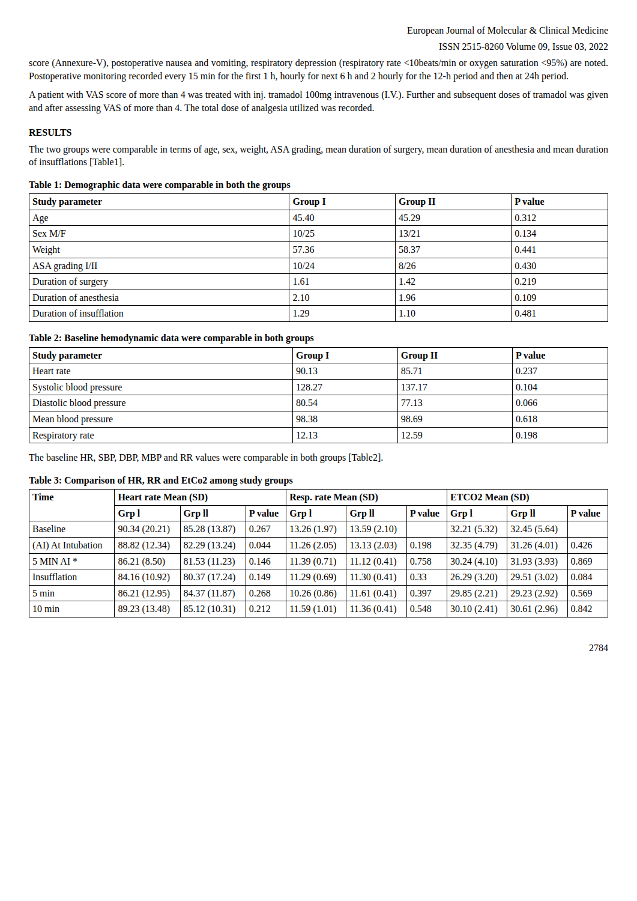European Journal of Molecular & Clinical Medicine
ISSN 2515-8260 Volume 09, Issue 03, 2022
score (Annexure-V), postoperative nausea and vomiting, respiratory depression (respiratory rate <10beats/min or oxygen saturation <95%) are noted. Postoperative monitoring recorded every 15 min for the first 1 h, hourly for next 6 h and 2 hourly for the 12-h period and then at 24h period.
A patient with VAS score of more than 4 was treated with inj. tramadol 100mg intravenous (I.V.). Further and subsequent doses of tramadol was given and after assessing VAS of more than 4. The total dose of analgesia utilized was recorded.
RESULTS
The two groups were comparable in terms of age, sex, weight, ASA grading, mean duration of surgery, mean duration of anesthesia and mean duration of insufflations [Table1].
Table 1: Demographic data were comparable in both the groups
| Study parameter | Group I | Group II | P value |
| --- | --- | --- | --- |
| Age | 45.40 | 45.29 | 0.312 |
| Sex M/F | 10/25 | 13/21 | 0.134 |
| Weight | 57.36 | 58.37 | 0.441 |
| ASA grading I/II | 10/24 | 8/26 | 0.430 |
| Duration of surgery | 1.61 | 1.42 | 0.219 |
| Duration of anesthesia | 2.10 | 1.96 | 0.109 |
| Duration of insufflation | 1.29 | 1.10 | 0.481 |
Table 2: Baseline hemodynamic data were comparable in both groups
| Study parameter | Group I | Group II | P value |
| --- | --- | --- | --- |
| Heart rate | 90.13 | 85.71 | 0.237 |
| Systolic blood pressure | 128.27 | 137.17 | 0.104 |
| Diastolic blood pressure | 80.54 | 77.13 | 0.066 |
| Mean blood pressure | 98.38 | 98.69 | 0.618 |
| Respiratory rate | 12.13 | 12.59 | 0.198 |
The baseline HR, SBP, DBP, MBP and RR values were comparable in both groups [Table2].
Table 3: Comparison of HR, RR and EtCo2 among study groups
| Time | Heart rate Mean (SD) | Resp. rate Mean (SD) | ETCO2 Mean (SD) |
| --- | --- | --- | --- |
| Grp l | Grp ll | P value | Grp l | Grp ll | P value | Grp l | Grp ll | P value |
| Baseline | 90.34 (20.21) | 85.28 (13.87) | 0.267 | 13.26 (1.97) | 13.59 (2.10) | | 32.21 (5.32) | 32.45 (5.64) | |
| (AI) At Intubation | 88.82 (12.34) | 82.29 (13.24) | 0.044 | 11.26 (2.05) | 13.13 (2.03) | 0.198 | 32.35 (4.79) | 31.26 (4.01) | 0.426 |
| 5 MIN AI * | 86.21 (8.50) | 81.53 (11.23) | 0.146 | 11.39 (0.71) | 11.12 (0.41) | 0.758 | 30.24 (4.10) | 31.93 (3.93) | 0.869 |
| Insufflation | 84.16 (10.92) | 80.37 (17.24) | 0.149 | 11.29 (0.69) | 11.30 (0.41) | 0.33 | 26.29 (3.20) | 29.51 (3.02) | 0.084 |
| 5 min | 86.21 (12.95) | 84.37 (11.87) | 0.268 | 10.26 (0.86) | 11.61 (0.41) | 0.397 | 29.85 (2.21) | 29.23 (2.92) | 0.569 |
| 10 min | 89.23 (13.48) | 85.12 (10.31) | 0.212 | 11.59 (1.01) | 11.36 (0.41) | 0.548 | 30.10 (2.41) | 30.61 (2.96) | 0.842 |
2784